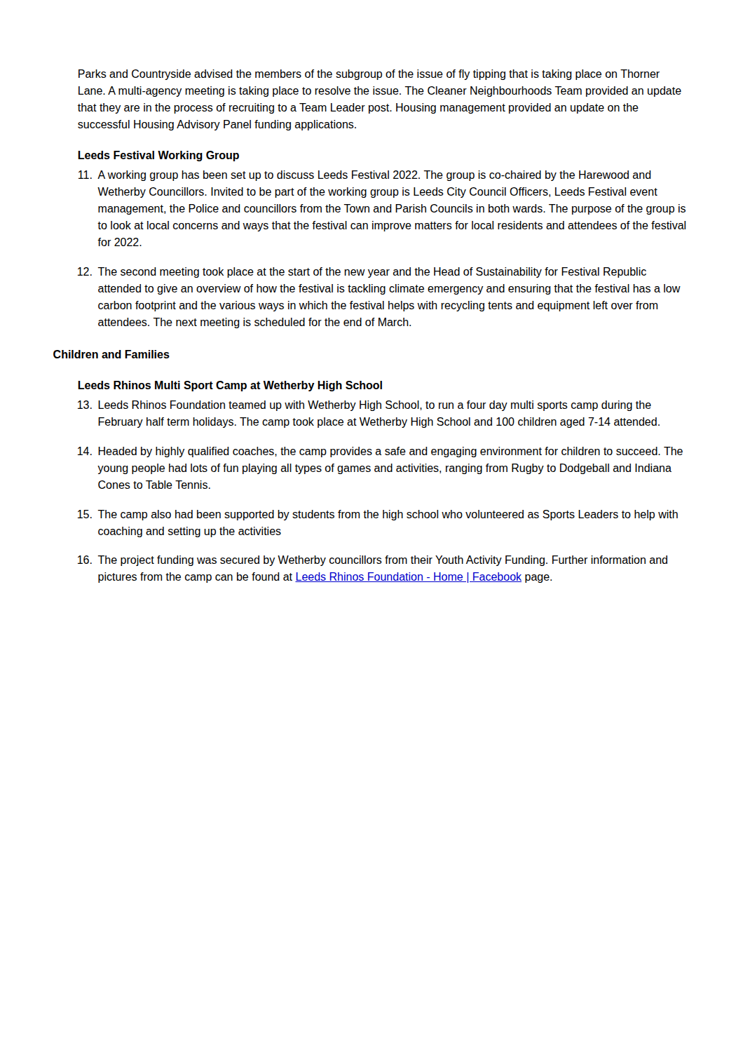Parks and Countryside advised the members of the subgroup of the issue of fly tipping that is taking place on Thorner Lane. A multi-agency meeting is taking place to resolve the issue. The Cleaner Neighbourhoods Team provided an update that they are in the process of recruiting to a Team Leader post. Housing management provided an update on the successful Housing Advisory Panel funding applications.
Leeds Festival Working Group
A working group has been set up to discuss Leeds Festival 2022. The group is co-chaired by the Harewood and Wetherby Councillors. Invited to be part of the working group is Leeds City Council Officers, Leeds Festival event management, the Police and councillors from the Town and Parish Councils in both wards. The purpose of the group is to look at local concerns and ways that the festival can improve matters for local residents and attendees of the festival for 2022.
The second meeting took place at the start of the new year and the Head of Sustainability for Festival Republic attended to give an overview of how the festival is tackling climate emergency and ensuring that the festival has a low carbon footprint and the various ways in which the festival helps with recycling tents and equipment left over from attendees. The next meeting is scheduled for the end of March.
Children and Families
Leeds Rhinos Multi Sport Camp at Wetherby High School
Leeds Rhinos Foundation teamed up with Wetherby High School, to run a four day multi sports camp during the February half term holidays. The camp took place at Wetherby High School and 100 children aged 7-14 attended.
Headed by highly qualified coaches, the camp provides a safe and engaging environment for children to succeed. The young people had lots of fun playing all types of games and activities, ranging from Rugby to Dodgeball and Indiana Cones to Table Tennis.
The camp also had been supported by students from the high school who volunteered as Sports Leaders to help with coaching and setting up the activities
The project funding was secured by Wetherby councillors from their Youth Activity Funding. Further information and pictures from the camp can be found at Leeds Rhinos Foundation - Home | Facebook page.